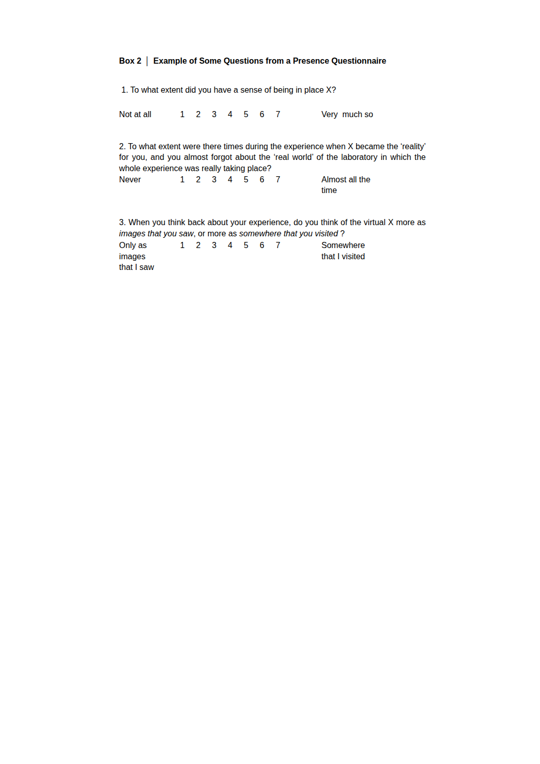Box 2 │ Example of Some Questions from a Presence Questionnaire
1. To what extent did you have a sense of being in place X?
| Not at all | 1 | 2 | 3 | 4 | 5 | 6 | 7 | | Very much so |
2. To what extent were there times during the experience when X became the ‘reality’ for you, and you almost forgot about the ‘real world’ of the laboratory in which the whole experience was really taking place?
| Never | 1 | 2 | 3 | 4 | 5 | 6 | 7 | | Almost all the time |
3. When you think back about your experience, do you think of the virtual X more as images that you saw, or more as somewhere that you visited ?
| Only as images that I saw | 1 | 2 | 3 | 4 | 5 | 6 | 7 | | Somewhere that I visited |